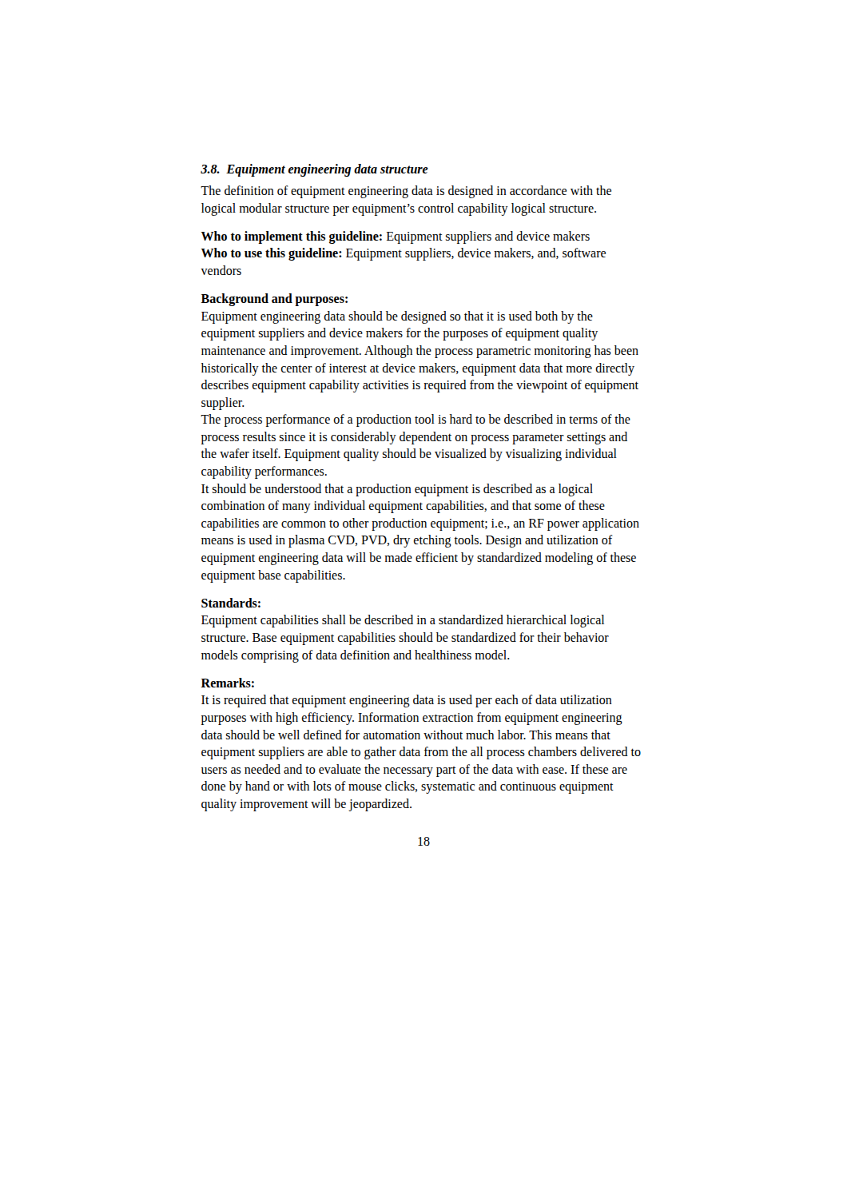3.8. Equipment engineering data structure
The definition of equipment engineering data is designed in accordance with the logical modular structure per equipment’s control capability logical structure.
Who to implement this guideline: Equipment suppliers and device makers
Who to use this guideline: Equipment suppliers, device makers, and, software vendors
Background and purposes:
Equipment engineering data should be designed so that it is used both by the equipment suppliers and device makers for the purposes of equipment quality maintenance and improvement. Although the process parametric monitoring has been historically the center of interest at device makers, equipment data that more directly describes equipment capability activities is required from the viewpoint of equipment supplier.
The process performance of a production tool is hard to be described in terms of the process results since it is considerably dependent on process parameter settings and the wafer itself. Equipment quality should be visualized by visualizing individual capability performances.
It should be understood that a production equipment is described as a logical combination of many individual equipment capabilities, and that some of these capabilities are common to other production equipment; i.e., an RF power application means is used in plasma CVD, PVD, dry etching tools. Design and utilization of equipment engineering data will be made efficient by standardized modeling of these equipment base capabilities.
Standards:
Equipment capabilities shall be described in a standardized hierarchical logical structure. Base equipment capabilities should be standardized for their behavior models comprising of data definition and healthiness model.
Remarks:
It is required that equipment engineering data is used per each of data utilization purposes with high efficiency. Information extraction from equipment engineering data should be well defined for automation without much labor. This means that equipment suppliers are able to gather data from the all process chambers delivered to users as needed and to evaluate the necessary part of the data with ease. If these are done by hand or with lots of mouse clicks, systematic and continuous equipment quality improvement will be jeopardized.
18